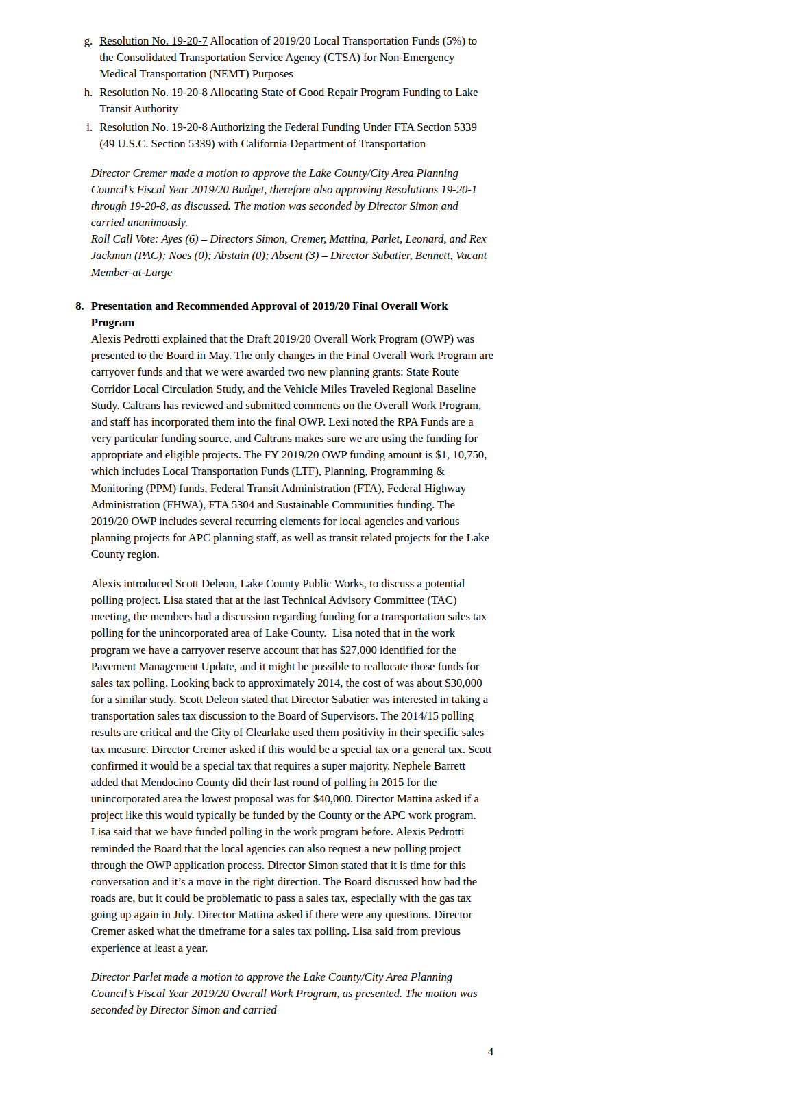Resolution No. 19-20-7 Allocation of 2019/20 Local Transportation Funds (5%) to the Consolidated Transportation Service Agency (CTSA) for Non-Emergency Medical Transportation (NEMT) Purposes
Resolution No. 19-20-8 Allocating State of Good Repair Program Funding to Lake Transit Authority
Resolution No. 19-20-8 Authorizing the Federal Funding Under FTA Section 5339 (49 U.S.C. Section 5339) with California Department of Transportation
Director Cremer made a motion to approve the Lake County/City Area Planning Council’s Fiscal Year 2019/20 Budget, therefore also approving Resolutions 19-20-1 through 19-20-8, as discussed. The motion was seconded by Director Simon and carried unanimously.
Roll Call Vote: Ayes (6) – Directors Simon, Cremer, Mattina, Parlet, Leonard, and Rex Jackman (PAC); Noes (0); Abstain (0); Absent (3) – Director Sabatier, Bennett, Vacant Member-at-Large
8.
Presentation and Recommended Approval of 2019/20 Final Overall Work Program
Alexis Pedrotti explained that the Draft 2019/20 Overall Work Program (OWP) was presented to the Board in May. The only changes in the Final Overall Work Program are carryover funds and that we were awarded two new planning grants: State Route Corridor Local Circulation Study, and the Vehicle Miles Traveled Regional Baseline Study. Caltrans has reviewed and submitted comments on the Overall Work Program, and staff has incorporated them into the final OWP. Lexi noted the RPA Funds are a very particular funding source, and Caltrans makes sure we are using the funding for appropriate and eligible projects. The FY 2019/20 OWP funding amount is $1, 10,750, which includes Local Transportation Funds (LTF), Planning, Programming & Monitoring (PPM) funds, Federal Transit Administration (FTA), Federal Highway Administration (FHWA), FTA 5304 and Sustainable Communities funding. The 2019/20 OWP includes several recurring elements for local agencies and various planning projects for APC planning staff, as well as transit related projects for the Lake County region.
Alexis introduced Scott Deleon, Lake County Public Works, to discuss a potential polling project. Lisa stated that at the last Technical Advisory Committee (TAC) meeting, the members had a discussion regarding funding for a transportation sales tax polling for the unincorporated area of Lake County. Lisa noted that in the work program we have a carryover reserve account that has $27,000 identified for the Pavement Management Update, and it might be possible to reallocate those funds for sales tax polling. Looking back to approximately 2014, the cost of was about $30,000 for a similar study. Scott Deleon stated that Director Sabatier was interested in taking a transportation sales tax discussion to the Board of Supervisors. The 2014/15 polling results are critical and the City of Clearlake used them positivity in their specific sales tax measure. Director Cremer asked if this would be a special tax or a general tax. Scott confirmed it would be a special tax that requires a super majority. Nephele Barrett added that Mendocino County did their last round of polling in 2015 for the unincorporated area the lowest proposal was for $40,000. Director Mattina asked if a project like this would typically be funded by the County or the APC work program. Lisa said that we have funded polling in the work program before. Alexis Pedrotti reminded the Board that the local agencies can also request a new polling project through the OWP application process. Director Simon stated that it is time for this conversation and it’s a move in the right direction. The Board discussed how bad the roads are, but it could be problematic to pass a sales tax, especially with the gas tax going up again in July. Director Mattina asked if there were any questions. Director Cremer asked what the timeframe for a sales tax polling. Lisa said from previous experience at least a year.
Director Parlet made a motion to approve the Lake County/City Area Planning Council’s Fiscal Year 2019/20 Overall Work Program, as presented. The motion was seconded by Director Simon and carried
4